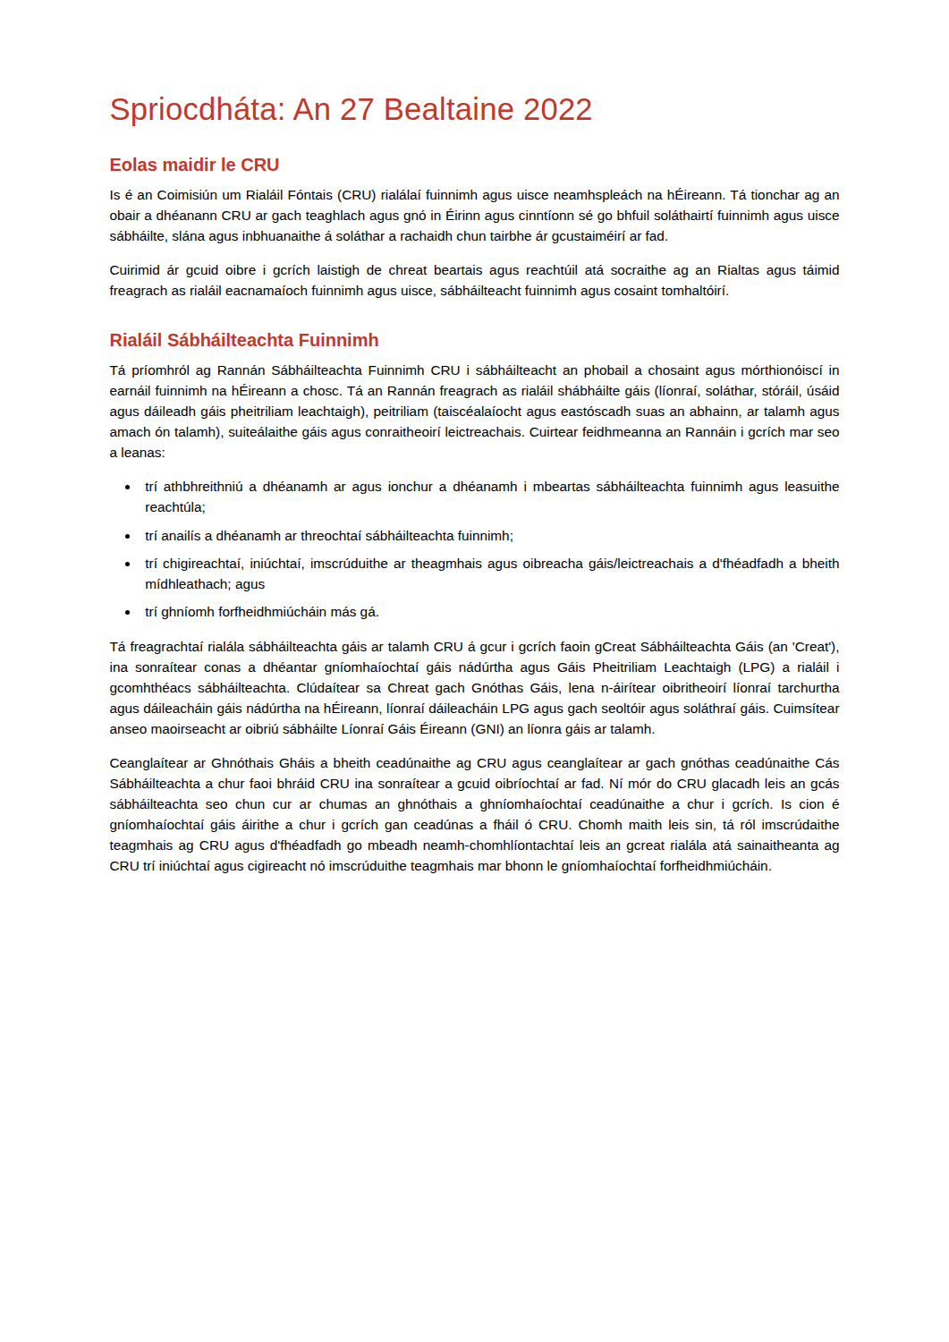Spriocdháta: An 27 Bealtaine 2022
Eolas maidir le CRU
Is é an Coimisiún um Rialáil Fóntais (CRU) rialálaí fuinnimh agus uisce neamhspleách na hÉireann. Tá tionchar ag an obair a dhéanann CRU ar gach teaghlach agus gnó in Éirinn agus cinntíonn sé go bhfuil soláthairtí fuinnimh agus uisce sábháilte, slána agus inbhuanaithe á soláthar a rachaidh chun tairbhe ár gcustaiméirí ar fad.
Cuirimid ár gcuid oibre i gcrích laistigh de chreat beartais agus reachtúil atá socraithe ag an Rialtas agus táimid freagrach as rialáil eacnamaíoch fuinnimh agus uisce, sábháilteacht fuinnimh agus cosaint tomhaltóirí.
Rialáil Sábháilteachta Fuinnimh
Tá príomhról ag Rannán Sábháilteachta Fuinnimh CRU i sábháilteacht an phobail a chosaint agus mórthionóiscí in earnáil fuinnimh na hÉireann a chosc. Tá an Rannán freagrach as rialáil shábháilte gáis (líonraí, soláthar, stóráil, úsáid agus dáileadh gáis pheitriliam leachtaigh), peitriliam (taiscéalaíocht agus eastóscadh suas an abhainn, ar talamh agus amach ón talamh), suiteálaithe gáis agus conraitheoirí leictreachais. Cuirtear feidhmeanna an Rannáin i gcrích mar seo a leanas:
trí athbhreithniú a dhéanamh ar agus ionchur a dhéanamh i mbeartas sábháilteachta fuinnimh agus leasuithe reachtúla;
trí anailís a dhéanamh ar threochtaí sábháilteachta fuinnimh;
trí chigireachtaí, iniúchtaí, imscrúduithe ar theagmhais agus oibreacha gáis/leictreachais a d'fhéadfadh a bheith mídhleathach; agus
trí ghníomh forfheidhmiúcháin más gá.
Tá freagrachtaí rialála sábháilteachta gáis ar talamh CRU á gcur i gcrích faoin gCreat Sábháilteachta Gáis (an 'Creat'), ina sonraítear conas a dhéantar gníomhaíochtaí gáis nádúrtha agus Gáis Pheitriliam Leachtaigh (LPG) a rialáil i gcomhthéacs sábháilteachta. Clúdaítear sa Chreat gach Gnóthas Gáis, lena n-áirítear oibritheoirí líonraí tarchurtha agus dáileacháin gáis nádúrtha na hÉireann, líonraí dáileacháin LPG agus gach seoltóir agus soláthraí gáis. Cuimsítear anseo maoirseacht ar oibriú sábháilte Líonraí Gáis Éireann (GNI) an líonra gáis ar talamh.
Ceanglaítear ar Ghnóthais Gháis a bheith ceadúnaithe ag CRU agus ceanglaítear ar gach gnóthas ceadúnaithe Cás Sábháilteachta a chur faoi bhráid CRU ina sonraítear a gcuid oibríochtaí ar fad. Ní mór do CRU glacadh leis an gcás sábháilteachta seo chun cur ar chumas an ghnóthais a ghníomhaíochtaí ceadúnaithe a chur i gcrích. Is cion é gníomhaíochtaí gáis áirithe a chur i gcrích gan ceadúnas a fháil ó CRU. Chomh maith leis sin, tá ról imscrúdaithe teagmhais ag CRU agus d'fhéadfadh go mbeadh neamh-chomhlíontachtaí leis an gcreat rialála atá sainaitheanta ag CRU trí iniúchtaí agus cigireacht nó imscrúduithe teagmhais mar bhonn le gníomhaíochtaí forfheidhmiúcháin.